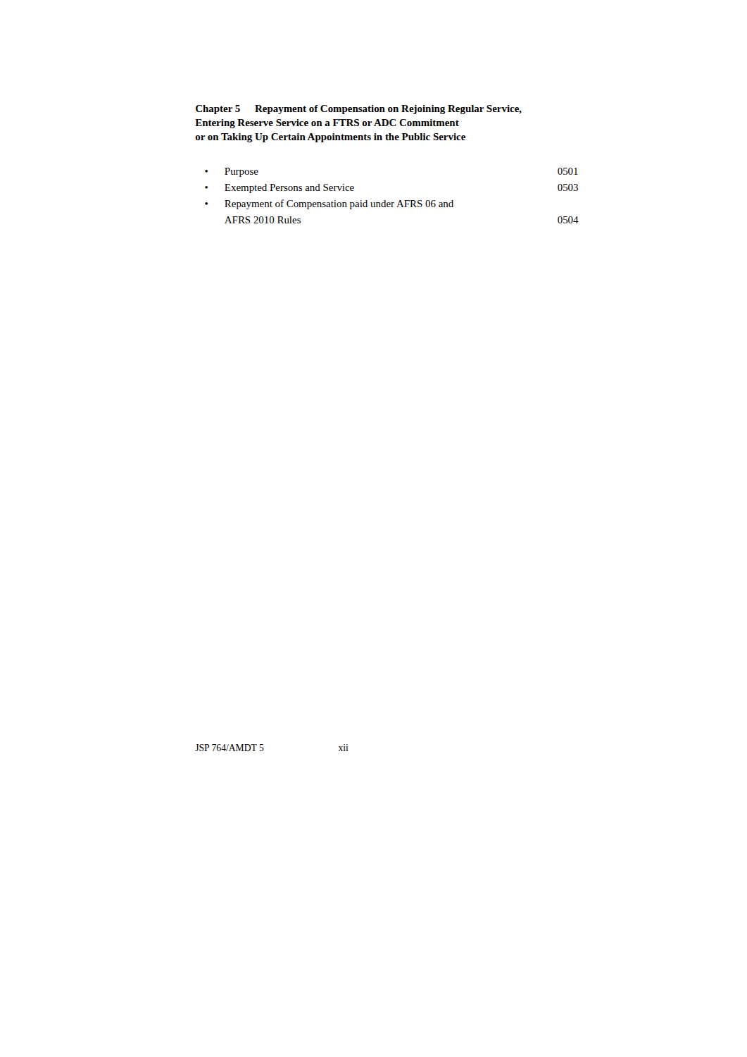Chapter 5 Repayment of Compensation on Rejoining Regular Service,
Entering Reserve Service on a FTRS or ADC Commitment
or on Taking Up Certain Appointments in the Public Service
•Purpose 0501
•Exempted Persons and Service 0503
•Repayment of Compensation paid under AFRS 06 and
AFRS 2010 Rules 0504
JSP 764/AMDT 5 xii